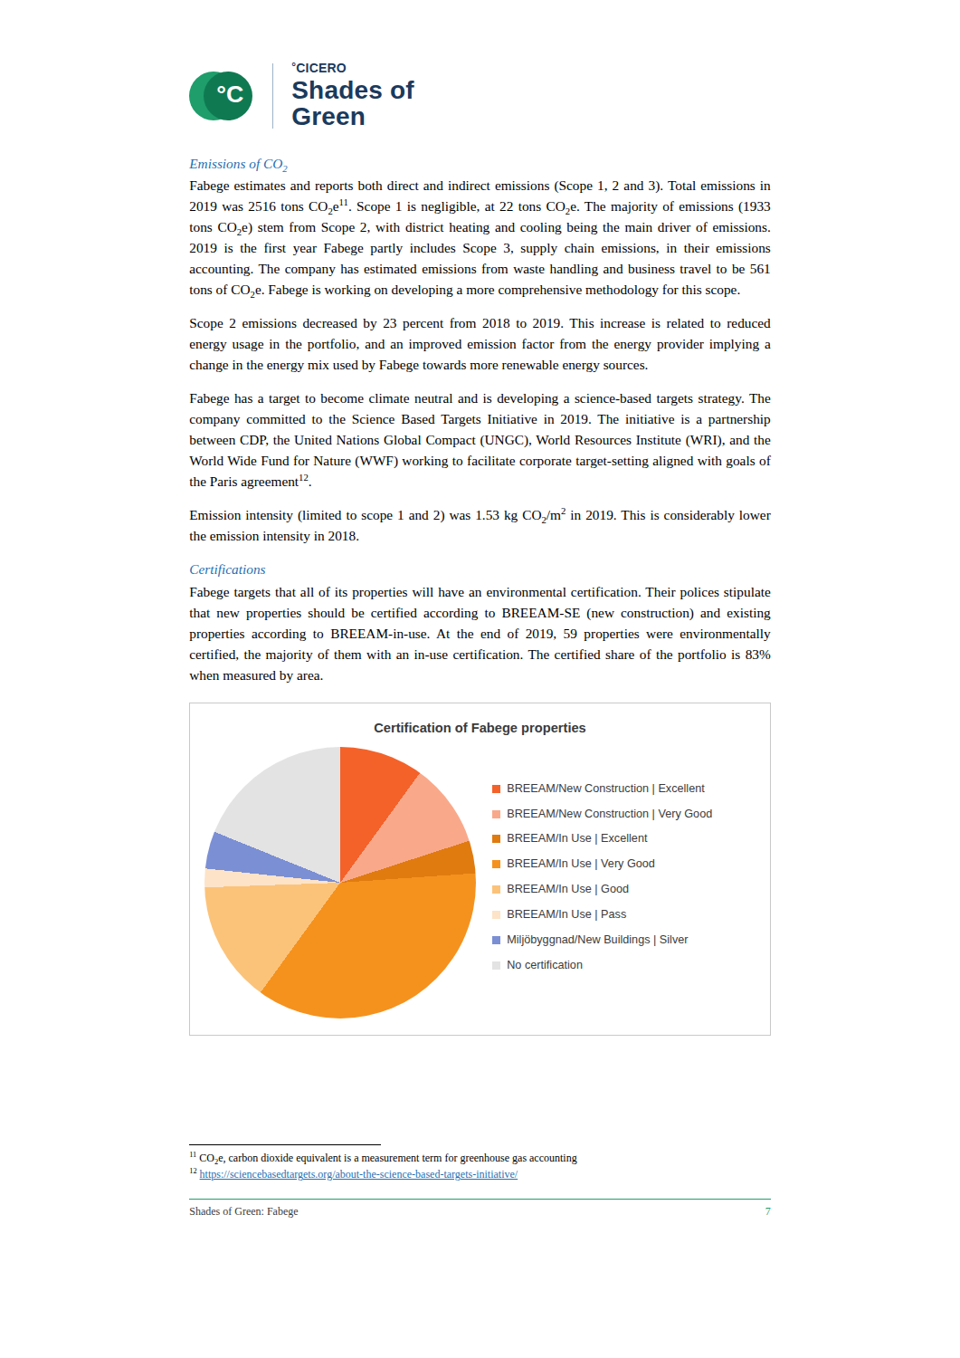°C
°CICERO
Shades of
Green
Emissions of CO2
Fabege estimates and reports both direct and indirect emissions (Scope 1, 2 and 3). Total emissions in 2019 was 2516 tons CO2e11. Scope 1 is negligible, at 22 tons CO2e. The majority of emissions (1933 tons CO2e) stem from Scope 2, with district heating and cooling being the main driver of emissions. 2019 is the first year Fabege partly includes Scope 3, supply chain emissions, in their emissions accounting. The company has estimated emissions from waste handling and business travel to be 561 tons of CO2e. Fabege is working on developing a more comprehensive methodology for this scope.
Scope 2 emissions decreased by 23 percent from 2018 to 2019. This increase is related to reduced energy usage in the portfolio, and an improved emission factor from the energy provider implying a change in the energy mix used by Fabege towards more renewable energy sources.
Fabege has a target to become climate neutral and is developing a science-based targets strategy. The company committed to the Science Based Targets Initiative in 2019. The initiative is a partnership between CDP, the United Nations Global Compact (UNGC), World Resources Institute (WRI), and the World Wide Fund for Nature (WWF) working to facilitate corporate target-setting aligned with goals of the Paris agreement12.
Emission intensity (limited to scope 1 and 2) was 1.53 kg CO2/m2 in 2019. This is considerably lower the emission intensity in 2018.
Certifications
Fabege targets that all of its properties will have an environmental certification. Their polices stipulate that new properties should be certified according to BREEAM-SE (new construction) and existing properties according to BREEAM-in-use. At the end of 2019, 59 properties were environmentally certified, the majority of them with an in-use certification. The certified share of the portfolio is 83% when measured by area.
Certification of Fabege properties
BREEAM/New Construction | Excellent
BREEAM/New Construction | Very Good
BREEAM/In Use | Excellent
BREEAM/In Use | Very Good
BREEAM/In Use | Good
BREEAM/In Use | Pass
Miljöbyggnad/New Buildings | Silver
No certification
11 CO2e, carbon dioxide equivalent is a measurement term for greenhouse gas accounting
12 https://sciencebasedtargets.org/about-the-science-based-targets-initiative/
Shades of Green: Fabege
7